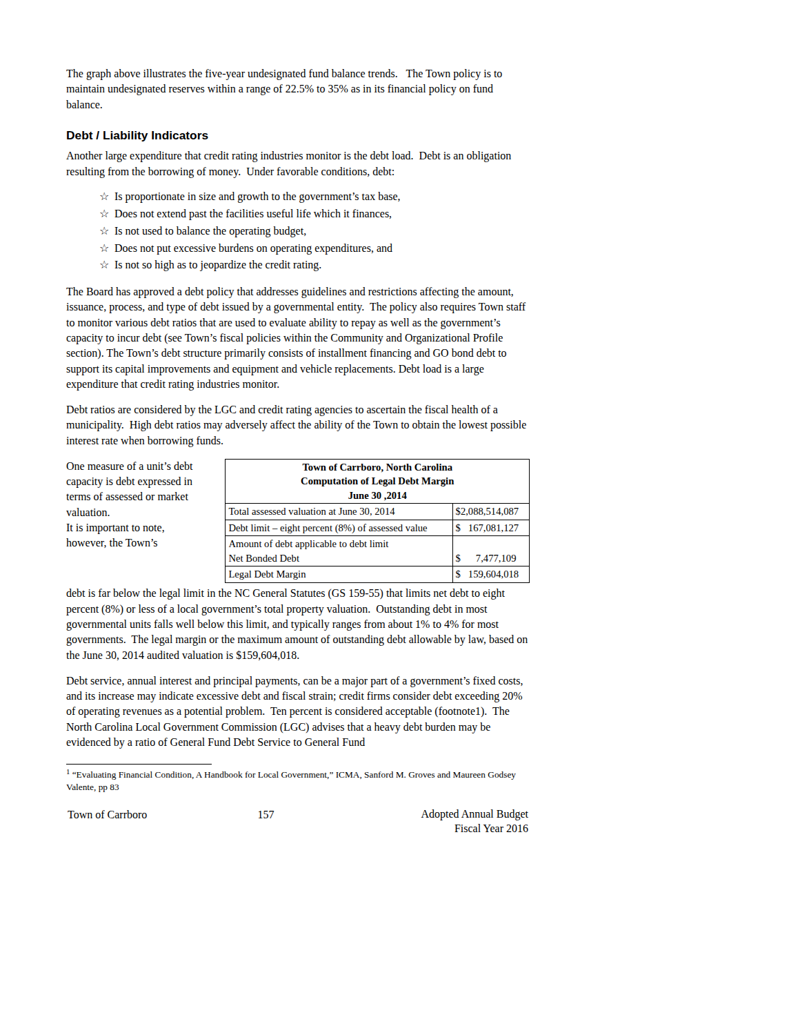The graph above illustrates the five-year undesignated fund balance trends. The Town policy is to maintain undesignated reserves within a range of 22.5% to 35% as in its financial policy on fund balance.
Debt / Liability Indicators
Another large expenditure that credit rating industries monitor is the debt load. Debt is an obligation resulting from the borrowing of money. Under favorable conditions, debt:
Is proportionate in size and growth to the government’s tax base,
Does not extend past the facilities useful life which it finances,
Is not used to balance the operating budget,
Does not put excessive burdens on operating expenditures, and
Is not so high as to jeopardize the credit rating.
The Board has approved a debt policy that addresses guidelines and restrictions affecting the amount, issuance, process, and type of debt issued by a governmental entity. The policy also requires Town staff to monitor various debt ratios that are used to evaluate ability to repay as well as the government’s capacity to incur debt (see Town’s fiscal policies within the Community and Organizational Profile section). The Town’s debt structure primarily consists of installment financing and GO bond debt to support its capital improvements and equipment and vehicle replacements. Debt load is a large expenditure that credit rating industries monitor.
Debt ratios are considered by the LGC and credit rating agencies to ascertain the fiscal health of a municipality. High debt ratios may adversely affect the ability of the Town to obtain the lowest possible interest rate when borrowing funds.
| Town of Carrboro, North Carolina Computation of Legal Debt Margin June 30 ,2014 |
| --- |
| Total assessed valuation at June 30, 2014 | $2,088,514,087 |
| Debt limit – eight percent (8%) of assessed value | $ 167,081,127 |
| Amount of debt applicable to debt limit Net Bonded Debt | $ 7,477,109 |
| Legal Debt Margin | $ 159,604,018 |
One measure of a unit’s debt capacity is debt expressed in terms of assessed or market valuation.
It is important to note, however, the Town’s
debt is far below the legal limit in the NC General Statutes (GS 159-55) that limits net debt to eight percent (8%) or less of a local government’s total property valuation. Outstanding debt in most governmental units falls well below this limit, and typically ranges from about 1% to 4% for most governments. The legal margin or the maximum amount of outstanding debt allowable by law, based on the June 30, 2014 audited valuation is $159,604,018.
Debt service, annual interest and principal payments, can be a major part of a government’s fixed costs, and its increase may indicate excessive debt and fiscal strain; credit firms consider debt exceeding 20% of operating revenues as a potential problem. Ten percent is considered acceptable (footnote1). The North Carolina Local Government Commission (LGC) advises that a heavy debt burden may be evidenced by a ratio of General Fund Debt Service to General Fund
1 “Evaluating Financial Condition, A Handbook for Local Government,” ICMA, Sanford M. Groves and Maureen Godsey Valente, pp 83
| Town of Carrboro | 157 | Adopted Annual Budget Fiscal Year 2016 |